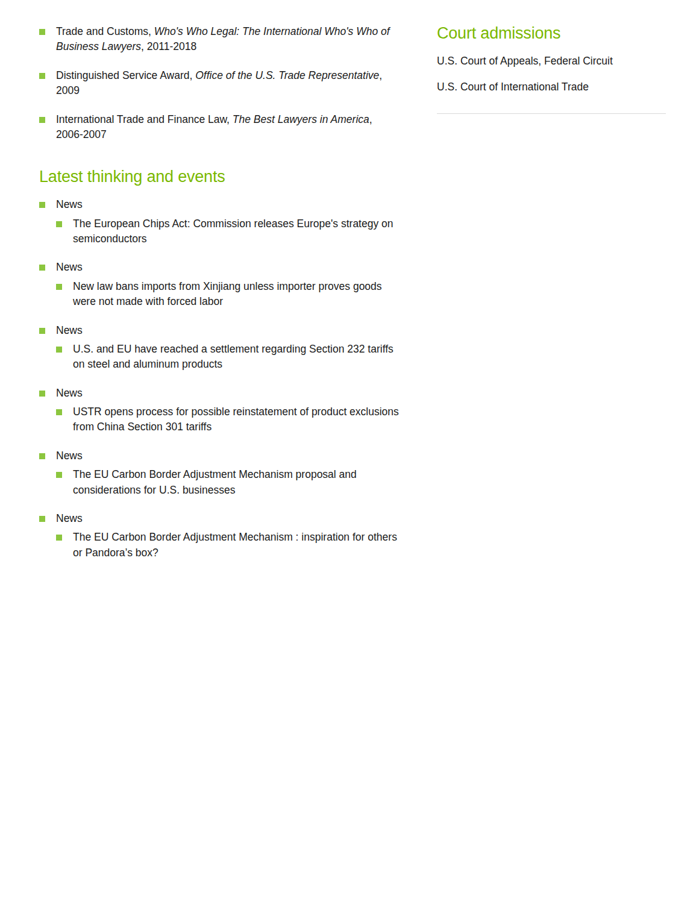Trade and Customs, Who's Who Legal: The International Who's Who of Business Lawyers, 2011-2018
Distinguished Service Award, Office of the U.S. Trade Representative, 2009
International Trade and Finance Law, The Best Lawyers in America, 2006-2007
Latest thinking and events
News
The European Chips Act: Commission releases Europe's strategy on semiconductors
News
New law bans imports from Xinjiang unless importer proves goods were not made with forced labor
News
U.S. and EU have reached a settlement regarding Section 232 tariffs on steel and aluminum products
News
USTR opens process for possible reinstatement of product exclusions from China Section 301 tariffs
News
The EU Carbon Border Adjustment Mechanism proposal and considerations for U.S. businesses
News
The EU Carbon Border Adjustment Mechanism : inspiration for others or Pandora’s box?
Court admissions
U.S. Court of Appeals, Federal Circuit
U.S. Court of International Trade